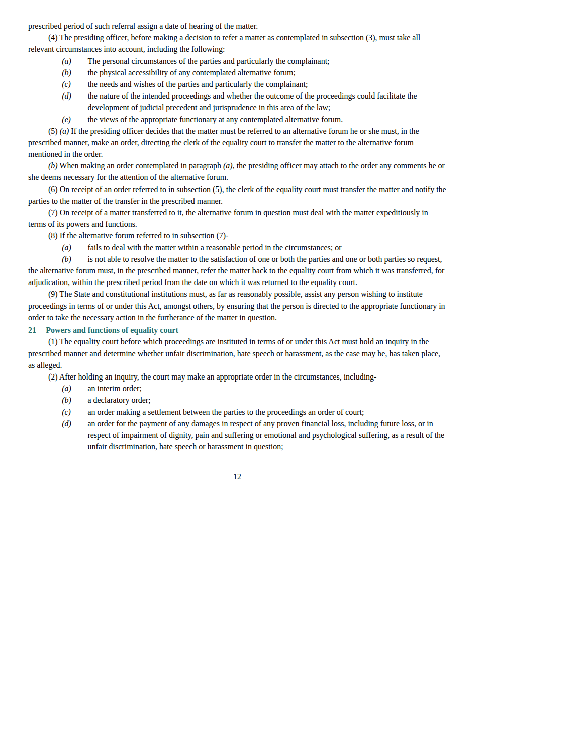prescribed period of such referral assign a date of hearing of the matter.
(4) The presiding officer, before making a decision to refer a matter as contemplated in subsection (3), must take all relevant circumstances into account, including the following:
(a) The personal circumstances of the parties and particularly the complainant;
(b) the physical accessibility of any contemplated alternative forum;
(c) the needs and wishes of the parties and particularly the complainant;
(d) the nature of the intended proceedings and whether the outcome of the proceedings could facilitate the development of judicial precedent and jurisprudence in this area of the law;
(e) the views of the appropriate functionary at any contemplated alternative forum.
(5) (a) If the presiding officer decides that the matter must be referred to an alternative forum he or she must, in the prescribed manner, make an order, directing the clerk of the equality court to transfer the matter to the alternative forum mentioned in the order.
(b) When making an order contemplated in paragraph (a), the presiding officer may attach to the order any comments he or she deems necessary for the attention of the alternative forum.
(6) On receipt of an order referred to in subsection (5), the clerk of the equality court must transfer the matter and notify the parties to the matter of the transfer in the prescribed manner.
(7) On receipt of a matter transferred to it, the alternative forum in question must deal with the matter expeditiously in terms of its powers and functions.
(8) If the alternative forum referred to in subsection (7)-
(a) fails to deal with the matter within a reasonable period in the circumstances; or
(b) is not able to resolve the matter to the satisfaction of one or both the parties and one or both parties so request,
the alternative forum must, in the prescribed manner, refer the matter back to the equality court from which it was transferred, for adjudication, within the prescribed period from the date on which it was returned to the equality court.
(9) The State and constitutional institutions must, as far as reasonably possible, assist any person wishing to institute proceedings in terms of or under this Act, amongst others, by ensuring that the person is directed to the appropriate functionary in order to take the necessary action in the furtherance of the matter in question.
21 Powers and functions of equality court
(1) The equality court before which proceedings are instituted in terms of or under this Act must hold an inquiry in the prescribed manner and determine whether unfair discrimination, hate speech or harassment, as the case may be, has taken place, as alleged.
(2) After holding an inquiry, the court may make an appropriate order in the circumstances, including-
(a) an interim order;
(b) a declaratory order;
(c) an order making a settlement between the parties to the proceedings an order of court;
(d) an order for the payment of any damages in respect of any proven financial loss, including future loss, or in respect of impairment of dignity, pain and suffering or emotional and psychological suffering, as a result of the unfair discrimination, hate speech or harassment in question;
12